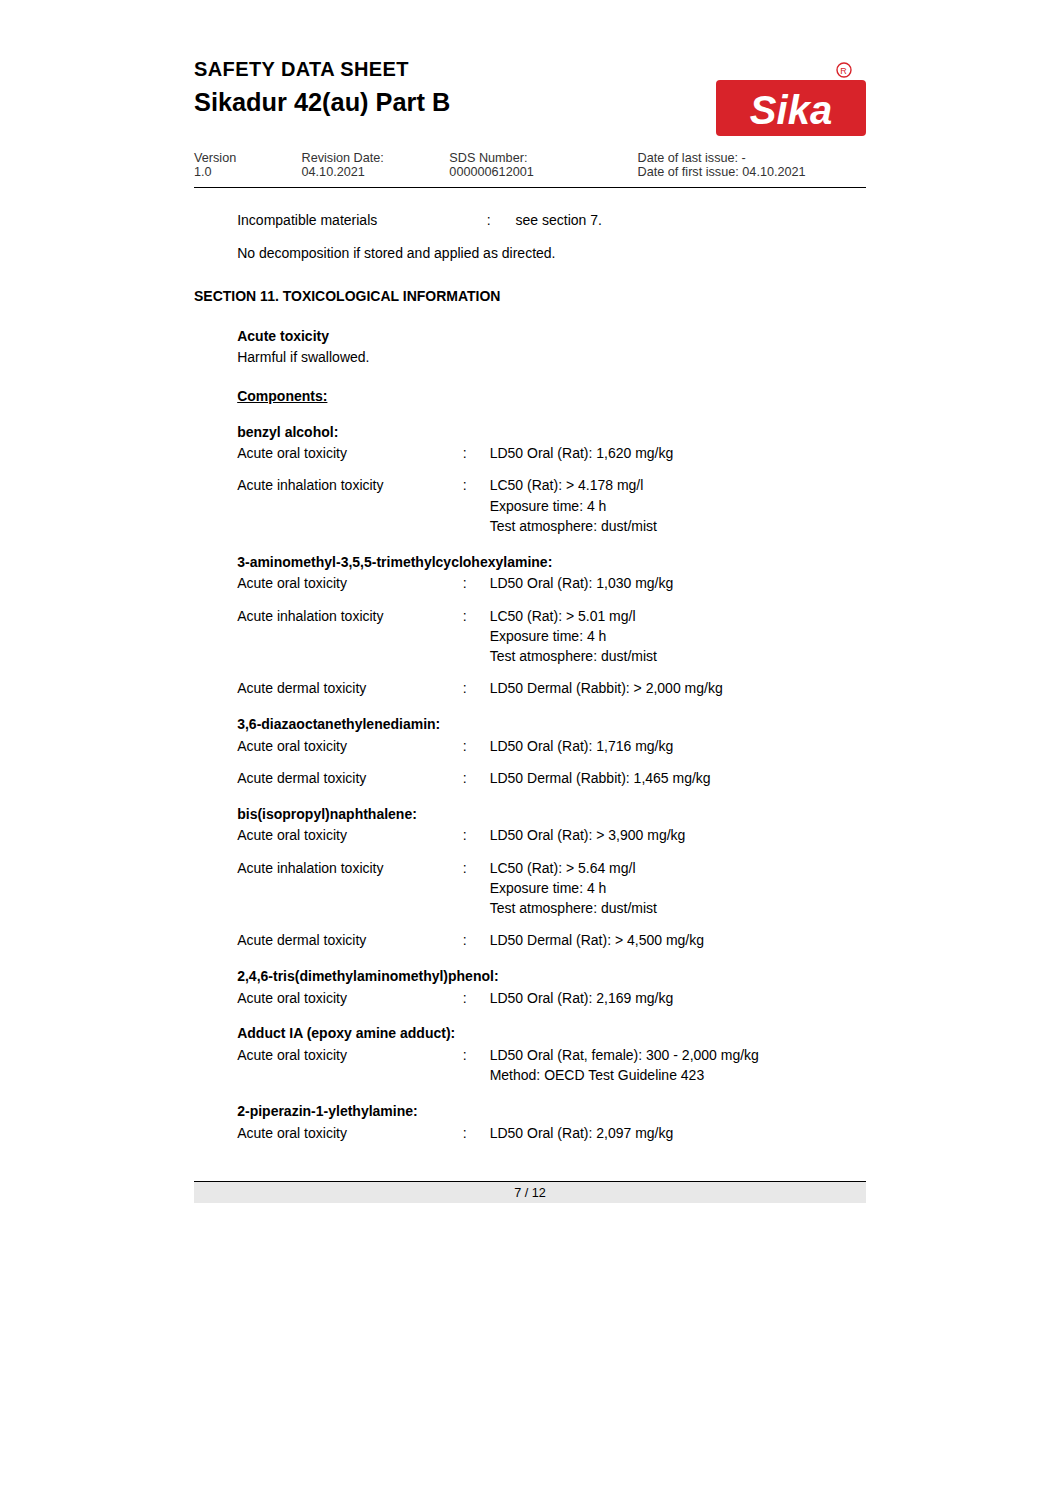SAFETY DATA SHEET
Sikadur 42(au) Part B
R Sika
| Version 1.0 | Revision Date: 04.10.2021 | SDS Number: 000000612001 | Date of last issue: - Date of first issue: 04.10.2021 |
Incompatible materials
:
see section 7.
No decomposition if stored and applied as directed.
SECTION 11. TOXICOLOGICAL INFORMATION
Acute toxicity
Harmful if swallowed.
Components:
benzyl alcohol:
Acute oral toxicity
:
LD50 Oral (Rat): 1,620 mg/kg
Acute inhalation toxicity
:
LC50 (Rat): > 4.178 mg/l
Exposure time: 4 h
Test atmosphere: dust/mist
3-aminomethyl-3,5,5-trimethylcyclohexylamine:
Acute oral toxicity
:
LD50 Oral (Rat): 1,030 mg/kg
Acute inhalation toxicity
:
LC50 (Rat): > 5.01 mg/l
Exposure time: 4 h
Test atmosphere: dust/mist
Acute dermal toxicity
:
LD50 Dermal (Rabbit): > 2,000 mg/kg
3,6-diazaoctanethylenediamin:
Acute oral toxicity
:
LD50 Oral (Rat): 1,716 mg/kg
Acute dermal toxicity
:
LD50 Dermal (Rabbit): 1,465 mg/kg
bis(isopropyl)naphthalene:
Acute oral toxicity
:
LD50 Oral (Rat): > 3,900 mg/kg
Acute inhalation toxicity
:
LC50 (Rat): > 5.64 mg/l
Exposure time: 4 h
Test atmosphere: dust/mist
Acute dermal toxicity
:
LD50 Dermal (Rat): > 4,500 mg/kg
2,4,6-tris(dimethylaminomethyl)phenol:
Acute oral toxicity
:
LD50 Oral (Rat): 2,169 mg/kg
Adduct IA (epoxy amine adduct):
Acute oral toxicity
:
LD50 Oral (Rat, female): 300 - 2,000 mg/kg
Method: OECD Test Guideline 423
2-piperazin-1-ylethylamine:
Acute oral toxicity
:
LD50 Oral (Rat): 2,097 mg/kg
7 / 12